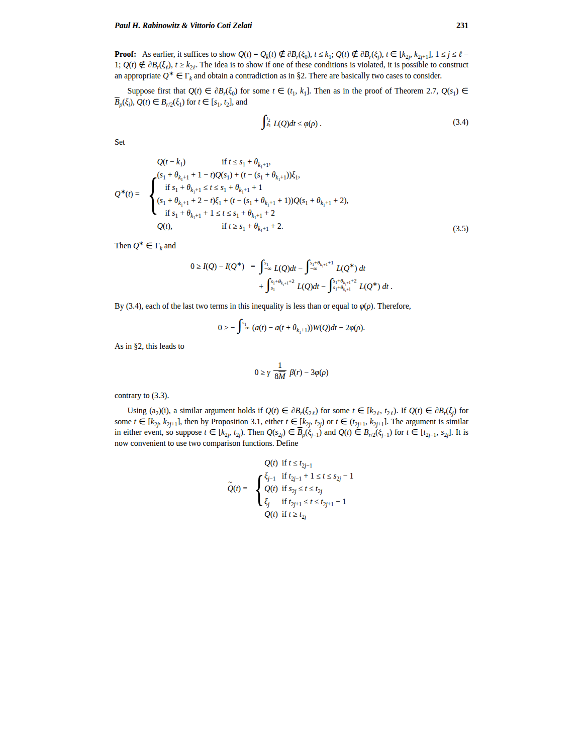Paul H. Rabinowitz & Vittorio Coti Zelati 231
Proof: As earlier, it suffices to show Q(t) = Qk(t) ∉ ∂Br(ξ0), t ≤ k1; Q(t) ∉ ∂Br(ξj), t ∈ [k2j, k2j+1], 1 ≤ j ≤ ℓ − 1; Q(t) ∉ ∂Br(ξℓ), t ≥ k2ℓ. The idea is to show if one of these conditions is violated, it is possible to construct an appropriate Q∗ ∈ Γk and obtain a contradiction as in §2. There are basically two cases to consider.
Suppose first that Q(t) ∈ ∂Br(ξ0) for some t ∈ (t1, k1]. Then as in the proof of Theorem 2.7, Q(s1) ∈ Bρ(ξi), Q(t) ∈ Br/2(ξ1) for t ∈ [s1, t2], and
∫t2 s1 L(Q)dt ≤ φ(ρ) .
(3.4)
Set
Q∗(t) = {
| Q ( t − k 1 ) | if t ≤ s 1 + θ k 1 +1 , |
| ( s 1 + θ k 1 +1 + 1 − t ) Q ( s 1 ) + ( t − ( s 1 + θ k 1 +1 )) ξ 1 , |
| if s 1 + θ k 1 +1 ≤ t ≤ s 1 + θ k 1 +1 + 1 |
| ( s 1 + θ k 1 +1 + 2 − t ) ξ 1 + ( t − ( s 1 + θ k 1 +1 + 1)) Q ( s 1 + θ k 1 +1 + 2), |
| if s 1 + θ k 1 +1 + 1 ≤ t ≤ s 1 + θ k 1 +1 + 2 |
| Q ( t ), | if t ≥ s 1 + θ k 1 +1 + 2. |
(3.5)
Then Q∗ ∈ Γk and
| 0 ≥ I ( Q ) − I ( Q ∗ ) | = | ∫ s 1 −∞ L ( Q ) dt − ∫ s 1 + θ k 1 +1 +1 −∞ L ( Q ∗ ) dt |
| | | + ∫ s 1 + θ k 1 +1 +2 s 1 L ( Q ) dt − ∫ s 1 + θ k 1 +1 +2 s 1 + θ k 1 +1 L ( Q ∗ ) dt . |
By (3.4), each of the last two terms in this inequality is less than or equal to φ(ρ). Therefore,
0 ≥ − ∫s1−∞ (a(t) − a(t + θk1+1))W(Q)dt − 2φ(ρ).
As in §2, this leads to
0 ≥ γ 18M β(r) − 3φ(ρ)
contrary to (3.3).
Using (a2)(i), a similar argument holds if Q(t) ∈ ∂Br(ξ2ℓ) for some t ∈ [k2ℓ, t2ℓ). If Q(t) ∈ ∂Br(ξj) for some t ∈ [k2j, k2j+1], then by Proposition 3.1, either t ∈ [k2j, t2j) or t ∈ (t2j+1, k2j+1]. The argument is similar in either event, so suppose t ∈ [k2j, t2j). Then Q(s2j) ∈ Bρ(ξj−1) and Q(t) ∈ Br/2(ξj−1) for t ∈ [t2j−1, s2j]. It is now convenient to use two comparison functions. Define
~Q(t) = {
| Q ( t ) | if t ≤ t 2 j −1 |
| ξ j −1 | if t 2 j −1 + 1 ≤ t ≤ s 2 j − 1 |
| Q ( t ) | if s 2 j ≤ t ≤ t 2 j |
| ξ j | if t 2 j +1 ≤ t ≤ t 2 j +1 − 1 |
| Q ( t ) | if t ≥ t 2 j |